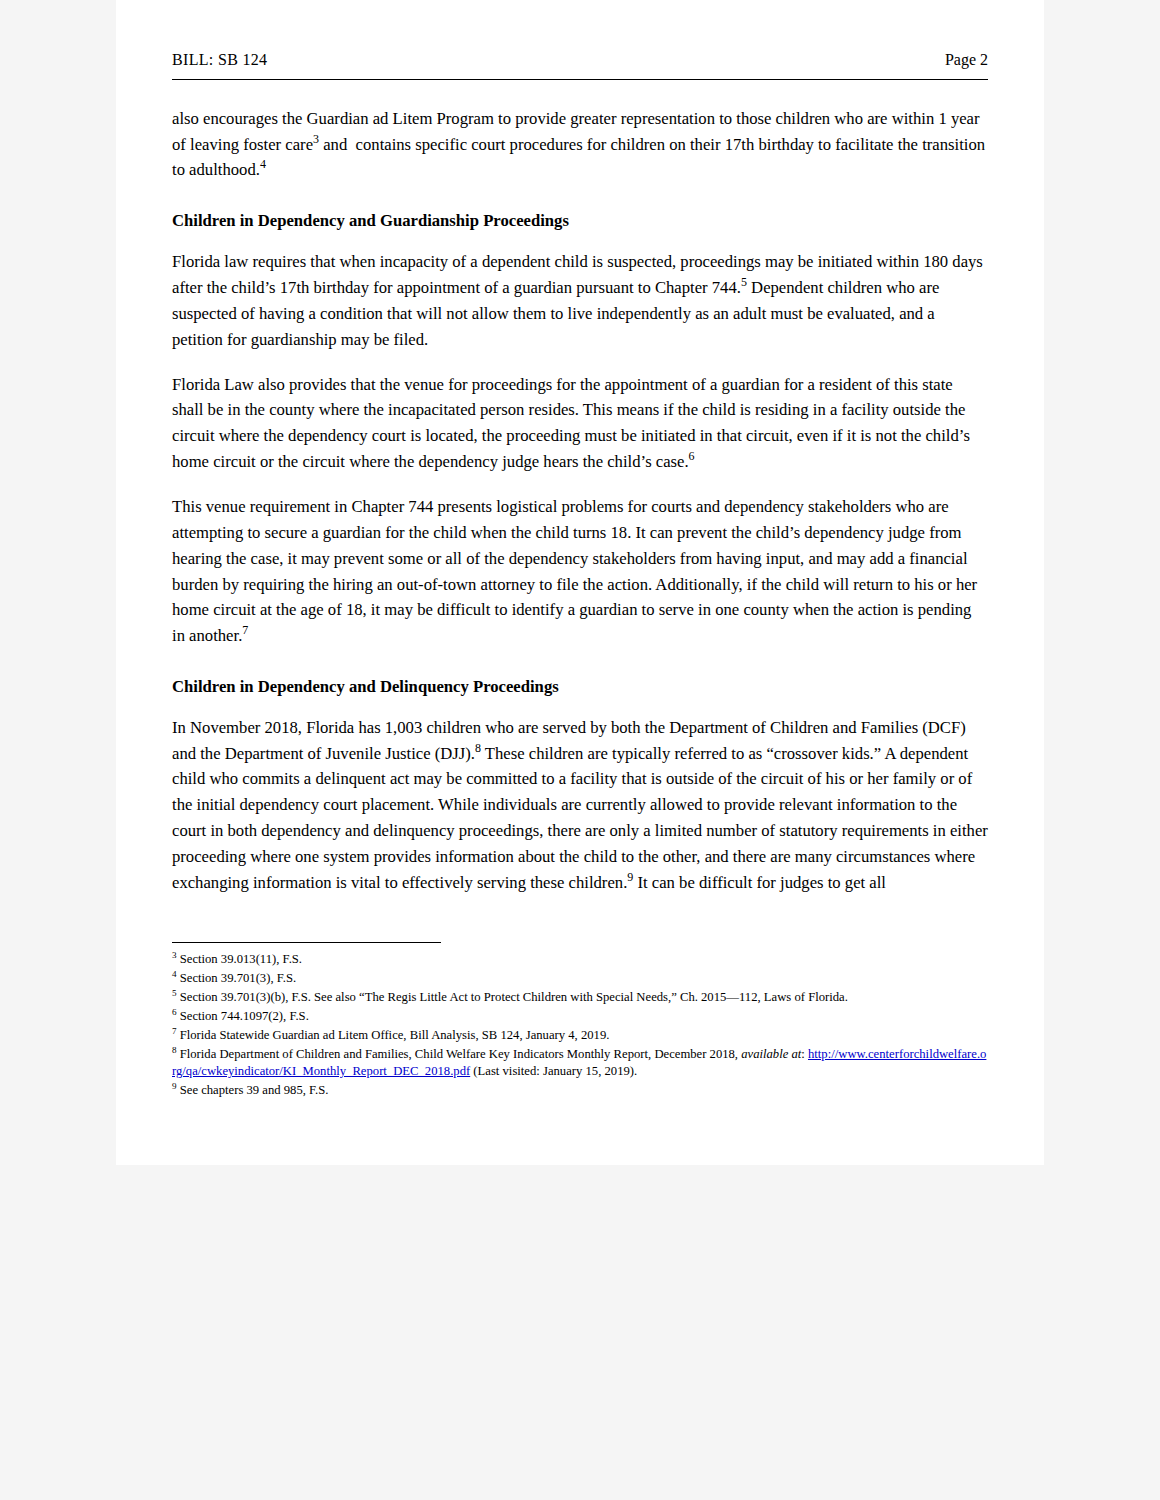BILL: SB 124
Page 2
also encourages the Guardian ad Litem Program to provide greater representation to those children who are within 1 year of leaving foster care3 and contains specific court procedures for children on their 17th birthday to facilitate the transition to adulthood.4
Children in Dependency and Guardianship Proceedings
Florida law requires that when incapacity of a dependent child is suspected, proceedings may be initiated within 180 days after the child’s 17th birthday for appointment of a guardian pursuant to Chapter 744.5 Dependent children who are suspected of having a condition that will not allow them to live independently as an adult must be evaluated, and a petition for guardianship may be filed.
Florida Law also provides that the venue for proceedings for the appointment of a guardian for a resident of this state shall be in the county where the incapacitated person resides. This means if the child is residing in a facility outside the circuit where the dependency court is located, the proceeding must be initiated in that circuit, even if it is not the child’s home circuit or the circuit where the dependency judge hears the child’s case.6
This venue requirement in Chapter 744 presents logistical problems for courts and dependency stakeholders who are attempting to secure a guardian for the child when the child turns 18. It can prevent the child’s dependency judge from hearing the case, it may prevent some or all of the dependency stakeholders from having input, and may add a financial burden by requiring the hiring an out-of-town attorney to file the action. Additionally, if the child will return to his or her home circuit at the age of 18, it may be difficult to identify a guardian to serve in one county when the action is pending in another.7
Children in Dependency and Delinquency Proceedings
In November 2018, Florida has 1,003 children who are served by both the Department of Children and Families (DCF) and the Department of Juvenile Justice (DJJ).8 These children are typically referred to as “crossover kids.” A dependent child who commits a delinquent act may be committed to a facility that is outside of the circuit of his or her family or of the initial dependency court placement. While individuals are currently allowed to provide relevant information to the court in both dependency and delinquency proceedings, there are only a limited number of statutory requirements in either proceeding where one system provides information about the child to the other, and there are many circumstances where exchanging information is vital to effectively serving these children.9 It can be difficult for judges to get all
3 Section 39.013(11), F.S.
4 Section 39.701(3), F.S.
5 Section 39.701(3)(b), F.S. See also “The Regis Little Act to Protect Children with Special Needs,” Ch. 2015—112, Laws of Florida.
6 Section 744.1097(2), F.S.
7 Florida Statewide Guardian ad Litem Office, Bill Analysis, SB 124, January 4, 2019.
8 Florida Department of Children and Families, Child Welfare Key Indicators Monthly Report, December 2018, available at: http://www.centerforchildwelfare.org/qa/cwkeyindicator/KI_Monthly_Report_DEC_2018.pdf (Last visited: January 15, 2019).
9 See chapters 39 and 985, F.S.